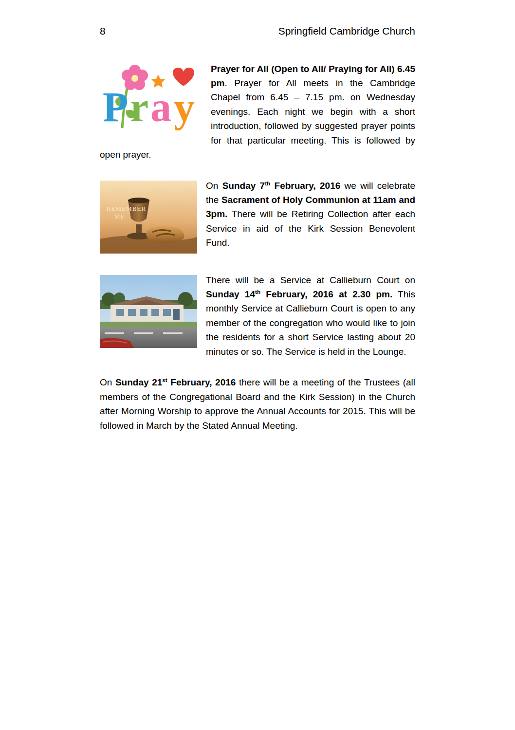8
Springfield Cambridge Church
P r a y
Prayer for All (Open to All/ Praying for All) 6.45 pm. Prayer for All meets in the Cambridge Chapel from 6.45 – 7.15 pm. on Wednesday evenings. Each night we begin with a short introduction, followed by suggested prayer points for that particular meeting. This is followed by open prayer.
REMEMBER ME
On Sunday 7th February, 2016 we will celebrate the Sacrament of Holy Communion at 11am and 3pm. There will be Retiring Collection after each Service in aid of the Kirk Session Benevolent Fund.
There will be a Service at Callieburn Court on Sunday 14th February, 2016 at 2.30 pm. This monthly Service at Callieburn Court is open to any member of the congregation who would like to join the residents for a short Service lasting about 20 minutes or so. The Service is held in the Lounge.
On Sunday 21st February, 2016 there will be a meeting of the Trustees (all members of the Congregational Board and the Kirk Session) in the Church after Morning Worship to approve the Annual Accounts for 2015. This will be followed in March by the Stated Annual Meeting.